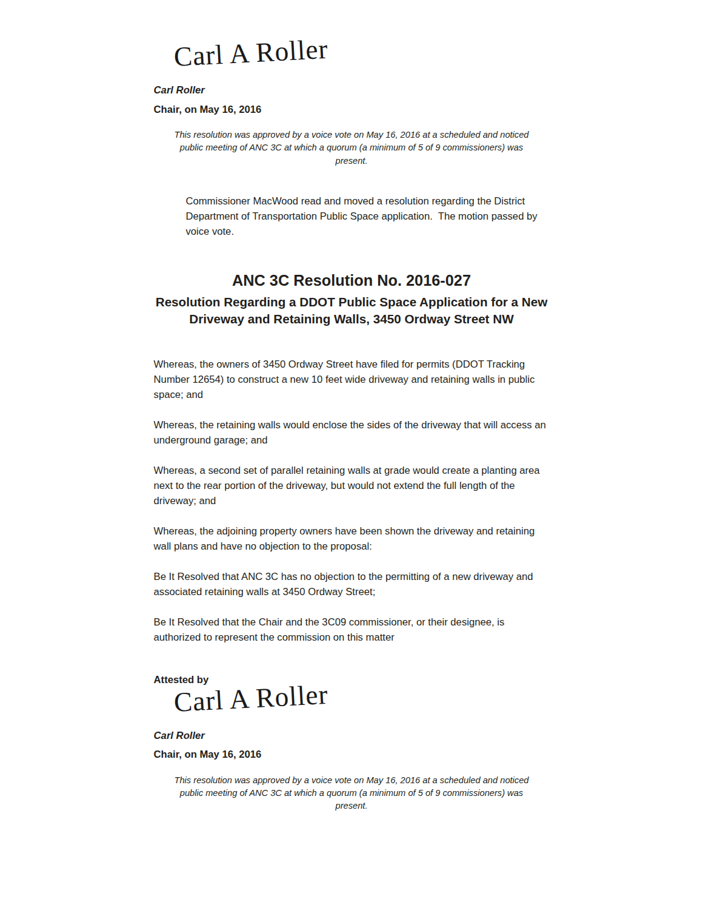Carl A Roller
Carl Roller
Chair, on May 16, 2016
This resolution was approved by a voice vote on May 16, 2016 at a scheduled and noticed public meeting of ANC 3C at which a quorum (a minimum of 5 of 9 commissioners) was present.
Commissioner MacWood read and moved a resolution regarding the District Department of Transportation Public Space application. The motion passed by voice vote.
ANC 3C Resolution No. 2016-027
Resolution Regarding a DDOT Public Space Application for a New Driveway and Retaining Walls, 3450 Ordway Street NW
Whereas, the owners of 3450 Ordway Street have filed for permits (DDOT Tracking Number 12654) to construct a new 10 feet wide driveway and retaining walls in public space; and
Whereas, the retaining walls would enclose the sides of the driveway that will access an underground garage; and
Whereas, a second set of parallel retaining walls at grade would create a planting area next to the rear portion of the driveway, but would not extend the full length of the driveway; and
Whereas, the adjoining property owners have been shown the driveway and retaining wall plans and have no objection to the proposal:
Be It Resolved that ANC 3C has no objection to the permitting of a new driveway and associated retaining walls at 3450 Ordway Street;
Be It Resolved that the Chair and the 3C09 commissioner, or their designee, is authorized to represent the commission on this matter
Attested by
Carl A Roller
Carl Roller
Chair, on May 16, 2016
This resolution was approved by a voice vote on May 16, 2016 at a scheduled and noticed public meeting of ANC 3C at which a quorum (a minimum of 5 of 9 commissioners) was present.